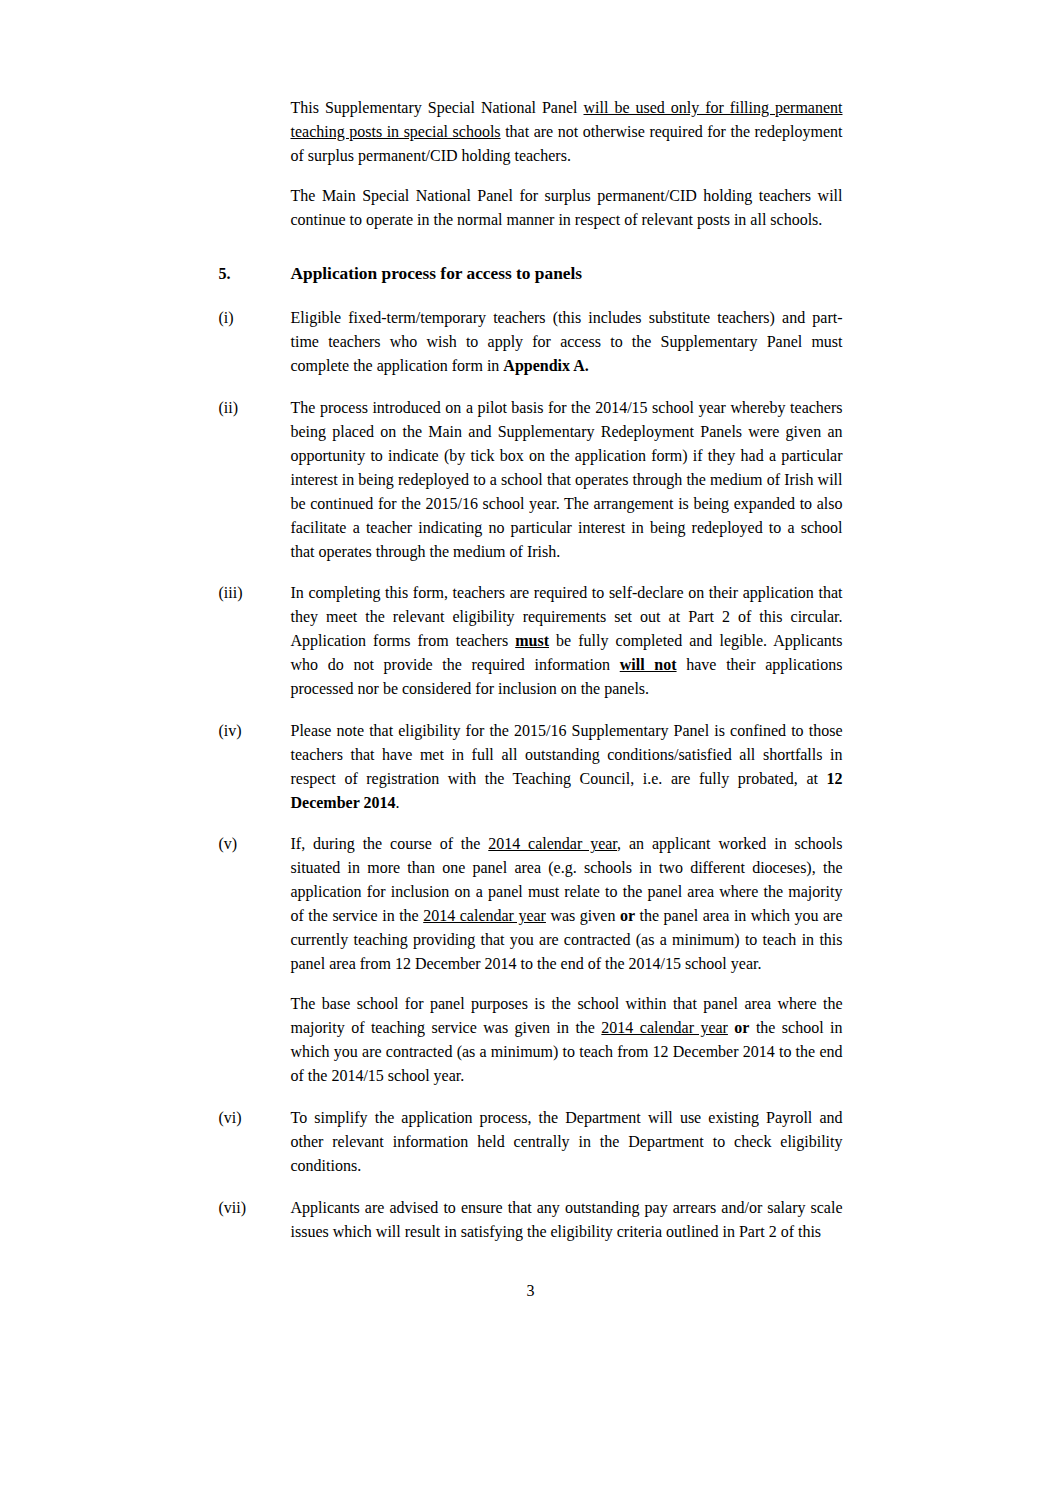This Supplementary Special National Panel will be used only for filling permanent teaching posts in special schools that are not otherwise required for the redeployment of surplus permanent/CID holding teachers.
The Main Special National Panel for surplus permanent/CID holding teachers will continue to operate in the normal manner in respect of relevant posts in all schools.
5. Application process for access to panels
(i)
Eligible fixed-term/temporary teachers (this includes substitute teachers) and part-time teachers who wish to apply for access to the Supplementary Panel must complete the application form in Appendix A.
(ii)
The process introduced on a pilot basis for the 2014/15 school year whereby teachers being placed on the Main and Supplementary Redeployment Panels were given an opportunity to indicate (by tick box on the application form) if they had a particular interest in being redeployed to a school that operates through the medium of Irish will be continued for the 2015/16 school year. The arrangement is being expanded to also facilitate a teacher indicating no particular interest in being redeployed to a school that operates through the medium of Irish.
(iii)
In completing this form, teachers are required to self-declare on their application that they meet the relevant eligibility requirements set out at Part 2 of this circular. Application forms from teachers must be fully completed and legible. Applicants who do not provide the required information will not have their applications processed nor be considered for inclusion on the panels.
(iv)
Please note that eligibility for the 2015/16 Supplementary Panel is confined to those teachers that have met in full all outstanding conditions/satisfied all shortfalls in respect of registration with the Teaching Council, i.e. are fully probated, at 12 December 2014.
(v)
If, during the course of the 2014 calendar year, an applicant worked in schools situated in more than one panel area (e.g. schools in two different dioceses), the application for inclusion on a panel must relate to the panel area where the majority of the service in the 2014 calendar year was given or the panel area in which you are currently teaching providing that you are contracted (as a minimum) to teach in this panel area from 12 December 2014 to the end of the 2014/15 school year.
The base school for panel purposes is the school within that panel area where the majority of teaching service was given in the 2014 calendar year or the school in which you are contracted (as a minimum) to teach from 12 December 2014 to the end of the 2014/15 school year.
(vi)
To simplify the application process, the Department will use existing Payroll and other relevant information held centrally in the Department to check eligibility conditions.
(vii)
Applicants are advised to ensure that any outstanding pay arrears and/or salary scale issues which will result in satisfying the eligibility criteria outlined in Part 2 of this
3